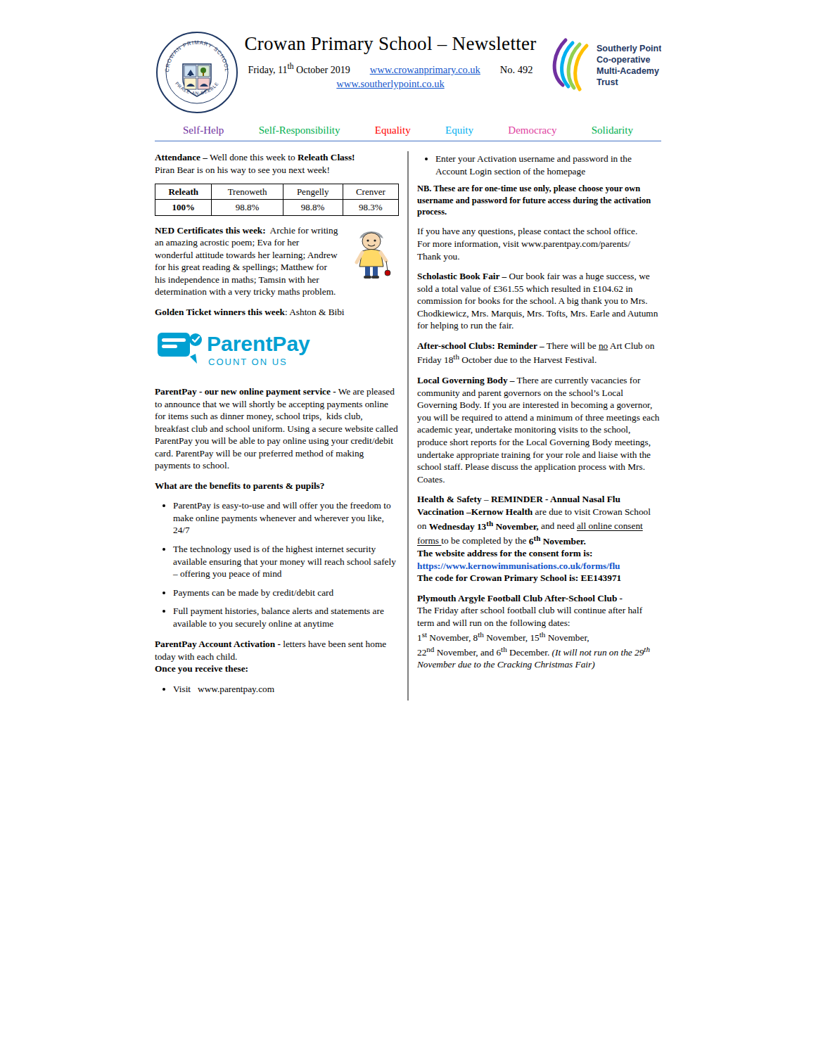CROWAN PRIMARY SCHOOL PRAZE-AN-BEEBLE
Crowan Primary School – Newsletter
Friday, 11th October 2019 www.crowanprimary.co.uk No. 492
www.southerlypoint.co.uk
Southerly Point Co-operative Multi-Academy Trust
Self-Help Self-Responsibility Equality Equity Democracy Solidarity
Attendance – Well done this week to Releath Class!
Piran Bear is on his way to see you next week!
| Releath | Trenoweth | Pengelly | Crenver |
| 100% | 98.8% | 98.8% | 98.3% |
NED Certificates this week: Archie for writing an amazing acrostic poem; Eva for her wonderful attitude towards her learning; Andrew for his great reading & spellings; Matthew for his independence in maths; Tamsin with her determination with a very tricky maths problem.
Golden Ticket winners this week: Ashton & Bibi
ParentPay COUNT ON US
ParentPay - our new online payment service - We are pleased to announce that we will shortly be accepting payments online for items such as dinner money, school trips, kids club, breakfast club and school uniform. Using a secure website called ParentPay you will be able to pay online using your credit/debit card. ParentPay will be our preferred method of making payments to school.
What are the benefits to parents & pupils?
ParentPay is easy-to-use and will offer you the freedom to make online payments whenever and wherever you like, 24/7
The technology used is of the highest internet security available ensuring that your money will reach school safely – offering you peace of mind
Payments can be made by credit/debit card
Full payment histories, balance alerts and statements are available to you securely online at anytime
ParentPay Account Activation - letters have been sent home today with each child.
Once you receive these:
Visit www.parentpay.com
Enter your Activation username and password in the Account Login section of the homepage
NB. These are for one-time use only, please choose your own username and password for future access during the activation process.
If you have any questions, please contact the school office.
For more information, visit www.parentpay.com/parents/
Thank you.
Scholastic Book Fair – Our book fair was a huge success, we sold a total value of £361.55 which resulted in £104.62 in commission for books for the school. A big thank you to Mrs. Chodkiewicz, Mrs. Marquis, Mrs. Tofts, Mrs. Earle and Autumn for helping to run the fair.
After-school Clubs: Reminder – There will be no Art Club on Friday 18th October due to the Harvest Festival.
Local Governing Body – There are currently vacancies for community and parent governors on the school’s Local Governing Body. If you are interested in becoming a governor, you will be required to attend a minimum of three meetings each academic year, undertake monitoring visits to the school, produce short reports for the Local Governing Body meetings, undertake appropriate training for your role and liaise with the school staff. Please discuss the application process with Mrs. Coates.
Health & Safety – REMINDER - Annual Nasal Flu Vaccination –Kernow Health are due to visit Crowan School on Wednesday 13th November, and need all online consent forms to be completed by the 6th November.
The website address for the consent form is:
https://www.kernowimmunisations.co.uk/forms/flu
The code for Crowan Primary School is: EE143971
Plymouth Argyle Football Club After-School Club -
The Friday after school football club will continue after half term and will run on the following dates:
1st November, 8th November, 15th November,
22nd November, and 6th December. (It will not run on the 29th November due to the Cracking Christmas Fair)